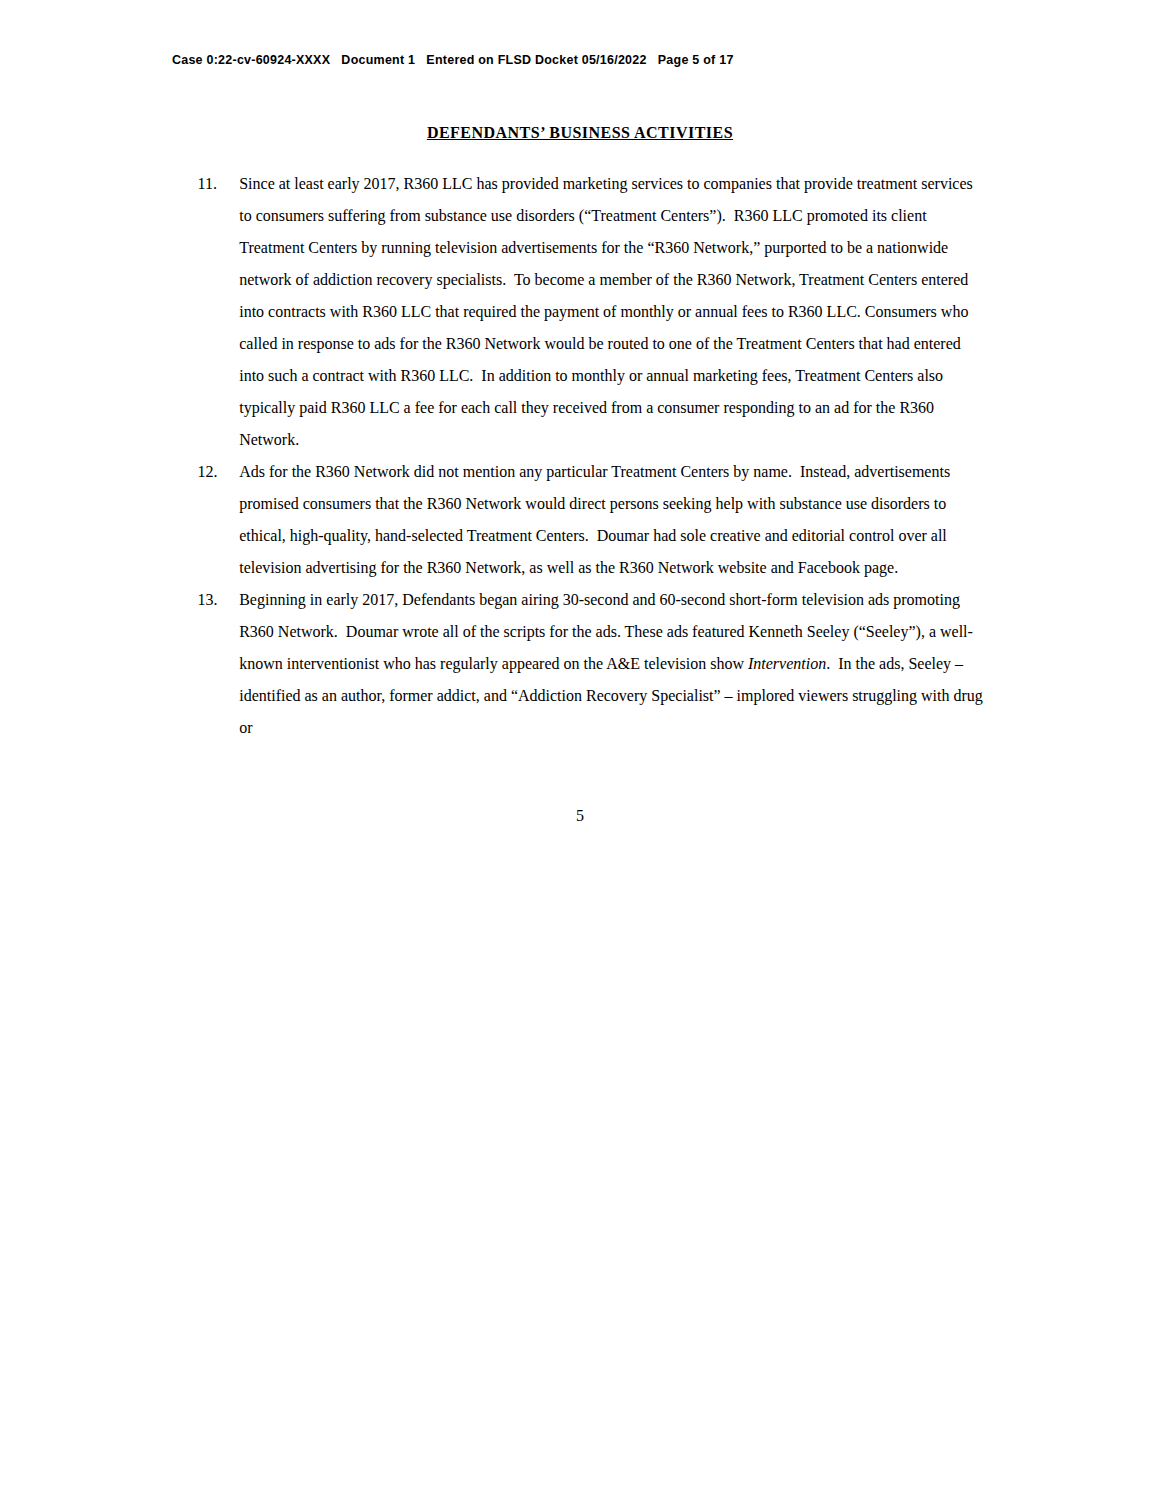Case 0:22-cv-60924-XXXX Document 1 Entered on FLSD Docket 05/16/2022 Page 5 of 17
DEFENDANTS’ BUSINESS ACTIVITIES
11. Since at least early 2017, R360 LLC has provided marketing services to companies that provide treatment services to consumers suffering from substance use disorders (“Treatment Centers”). R360 LLC promoted its client Treatment Centers by running television advertisements for the “R360 Network,” purported to be a nationwide network of addiction recovery specialists. To become a member of the R360 Network, Treatment Centers entered into contracts with R360 LLC that required the payment of monthly or annual fees to R360 LLC. Consumers who called in response to ads for the R360 Network would be routed to one of the Treatment Centers that had entered into such a contract with R360 LLC. In addition to monthly or annual marketing fees, Treatment Centers also typically paid R360 LLC a fee for each call they received from a consumer responding to an ad for the R360 Network.
12. Ads for the R360 Network did not mention any particular Treatment Centers by name. Instead, advertisements promised consumers that the R360 Network would direct persons seeking help with substance use disorders to ethical, high-quality, hand-selected Treatment Centers. Doumar had sole creative and editorial control over all television advertising for the R360 Network, as well as the R360 Network website and Facebook page.
13. Beginning in early 2017, Defendants began airing 30-second and 60-second short-form television ads promoting R360 Network. Doumar wrote all of the scripts for the ads. These ads featured Kenneth Seeley (“Seeley”), a well-known interventionist who has regularly appeared on the A&E television show Intervention. In the ads, Seeley – identified as an author, former addict, and “Addiction Recovery Specialist” – implored viewers struggling with drug or
5